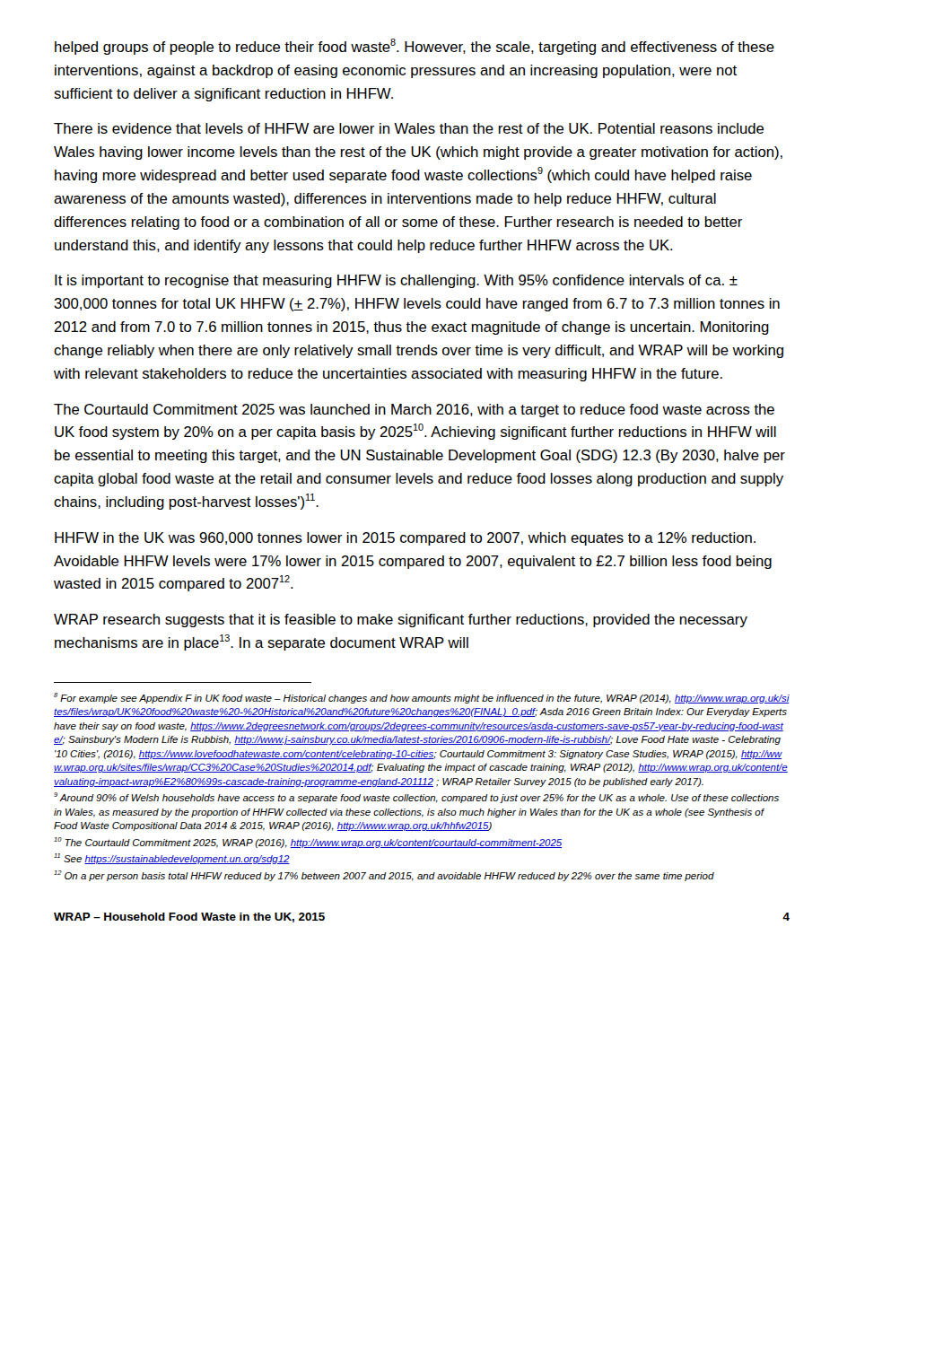helped groups of people to reduce their food waste8. However, the scale, targeting and effectiveness of these interventions, against a backdrop of easing economic pressures and an increasing population, were not sufficient to deliver a significant reduction in HHFW.
There is evidence that levels of HHFW are lower in Wales than the rest of the UK. Potential reasons include Wales having lower income levels than the rest of the UK (which might provide a greater motivation for action), having more widespread and better used separate food waste collections9 (which could have helped raise awareness of the amounts wasted), differences in interventions made to help reduce HHFW, cultural differences relating to food or a combination of all or some of these. Further research is needed to better understand this, and identify any lessons that could help reduce further HHFW across the UK.
It is important to recognise that measuring HHFW is challenging. With 95% confidence intervals of ca. ± 300,000 tonnes for total UK HHFW (+ 2.7%), HHFW levels could have ranged from 6.7 to 7.3 million tonnes in 2012 and from 7.0 to 7.6 million tonnes in 2015, thus the exact magnitude of change is uncertain. Monitoring change reliably when there are only relatively small trends over time is very difficult, and WRAP will be working with relevant stakeholders to reduce the uncertainties associated with measuring HHFW in the future.
The Courtauld Commitment 2025 was launched in March 2016, with a target to reduce food waste across the UK food system by 20% on a per capita basis by 202510. Achieving significant further reductions in HHFW will be essential to meeting this target, and the UN Sustainable Development Goal (SDG) 12.3 (By 2030, halve per capita global food waste at the retail and consumer levels and reduce food losses along production and supply chains, including post-harvest losses')11.
HHFW in the UK was 960,000 tonnes lower in 2015 compared to 2007, which equates to a 12% reduction. Avoidable HHFW levels were 17% lower in 2015 compared to 2007, equivalent to £2.7 billion less food being wasted in 2015 compared to 200712.
WRAP research suggests that it is feasible to make significant further reductions, provided the necessary mechanisms are in place13. In a separate document WRAP will
8 For example see Appendix F in UK food waste – Historical changes and how amounts might be influenced in the future, WRAP (2014), http://www.wrap.org.uk/sites/files/wrap/UK%20food%20waste%20-%20Historical%20and%20future%20changes%20(FINAL)_0.pdf; Asda 2016 Green Britain Index: Our Everyday Experts have their say on food waste, https://www.2degreesnetwork.com/groups/2degrees-community/resources/asda-customers-save-ps57-year-by-reducing-food-waste/; Sainsbury's Modern Life is Rubbish, http://www.j-sainsbury.co.uk/media/latest-stories/2016/0906-modern-life-is-rubbish/; Love Food Hate waste - Celebrating '10 Cities', (2016), https://www.lovefoodhatewaste.com/content/celebrating-10-cities; Courtauld Commitment 3: Signatory Case Studies, WRAP (2015), http://www.wrap.org.uk/sites/files/wrap/CC3%20Case%20Studies%202014.pdf; Evaluating the impact of cascade training, WRAP (2012), http://www.wrap.org.uk/content/evaluating-impact-wrap%E2%80%99s-cascade-training-programme-england-201112 ; WRAP Retailer Survey 2015 (to be published early 2017).
9 Around 90% of Welsh households have access to a separate food waste collection, compared to just over 25% for the UK as a whole. Use of these collections in Wales, as measured by the proportion of HHFW collected via these collections, is also much higher in Wales than for the UK as a whole (see Synthesis of Food Waste Compositional Data 2014 & 2015, WRAP (2016), http://www.wrap.org.uk/hhfw2015)
10 The Courtauld Commitment 2025, WRAP (2016), http://www.wrap.org.uk/content/courtauld-commitment-2025
11 See https://sustainabledevelopment.un.org/sdg12
12 On a per person basis total HHFW reduced by 17% between 2007 and 2015, and avoidable HHFW reduced by 22% over the same time period
WRAP – Household Food Waste in the UK, 2015 4